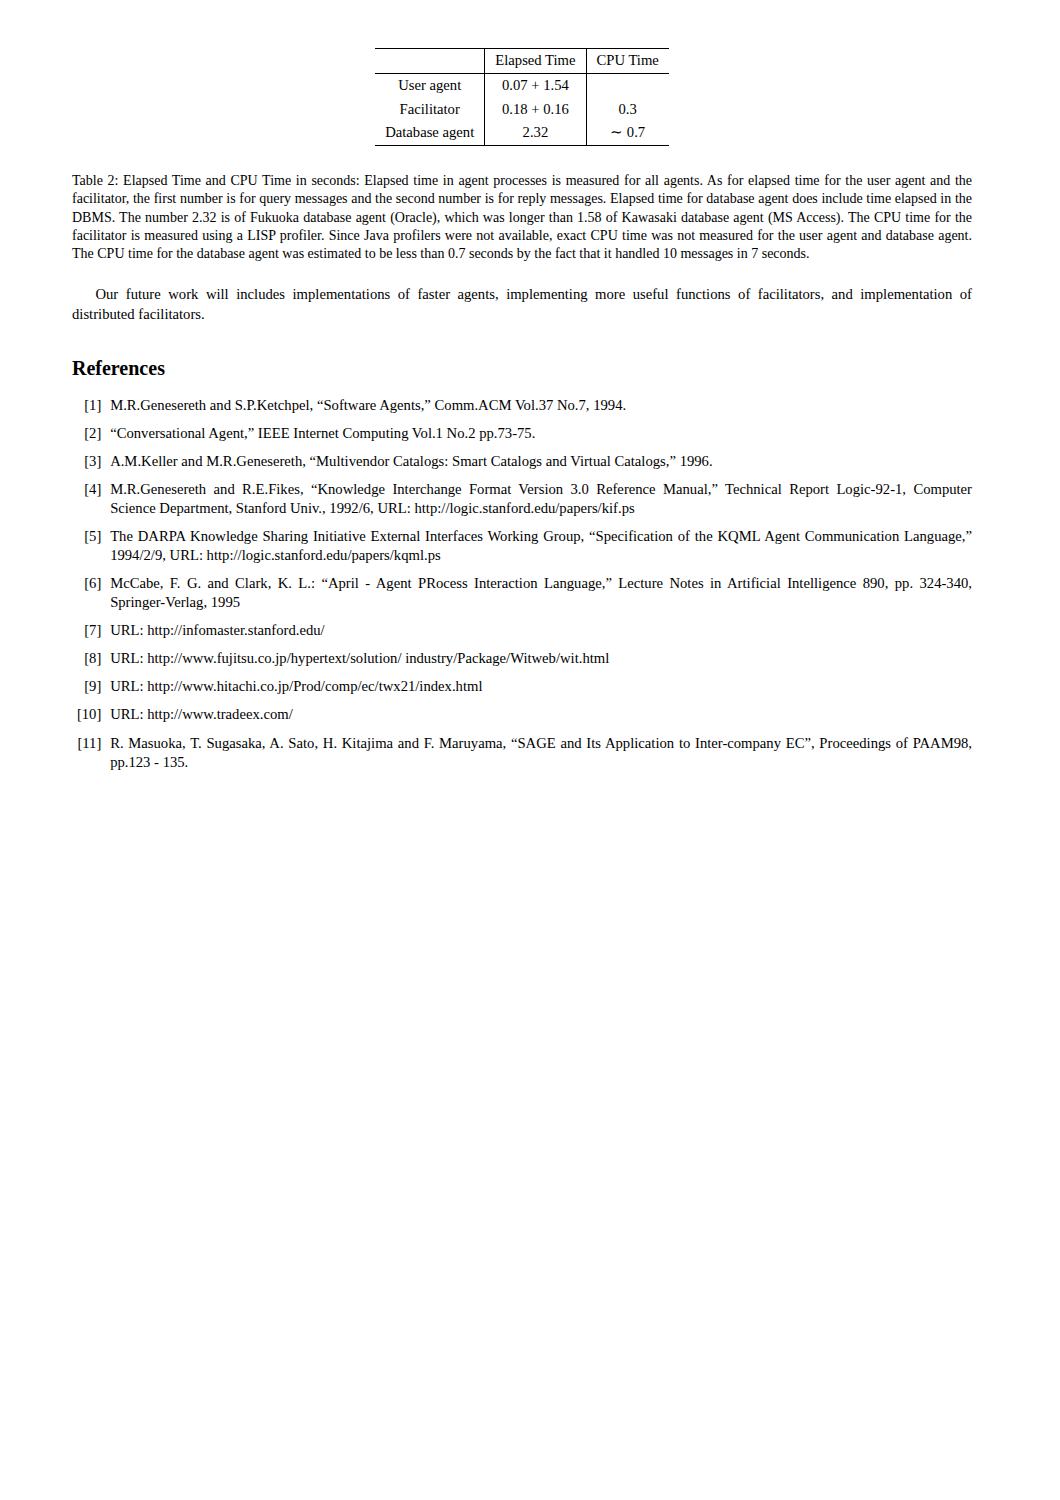| | Elapsed Time | CPU Time |
| User agent | 0.07 + 1.54 | |
| Facilitator | 0.18 + 0.16 | 0.3 |
| Database agent | 2.32 | ∼ 0.7 |
Table 2: Elapsed Time and CPU Time in seconds: Elapsed time in agent processes is measured for all agents. As for elapsed time for the user agent and the facilitator, the first number is for query messages and the second number is for reply messages. Elapsed time for database agent does include time elapsed in the DBMS. The number 2.32 is of Fukuoka database agent (Oracle), which was longer than 1.58 of Kawasaki database agent (MS Access). The CPU time for the facilitator is measured using a LISP profiler. Since Java profilers were not available, exact CPU time was not measured for the user agent and database agent. The CPU time for the database agent was estimated to be less than 0.7 seconds by the fact that it handled 10 messages in 7 seconds.
Our future work will includes implementations of faster agents, implementing more useful functions of facilitators, and implementation of distributed facilitators.
References
[1] M.R.Genesereth and S.P.Ketchpel, “Software Agents,” Comm.ACM Vol.37 No.7, 1994.
[2]“Conversational Agent,” IEEE Internet Computing Vol.1 No.2 pp.73-75.
[3] A.M.Keller and M.R.Genesereth, “Multivendor Catalogs: Smart Catalogs and Virtual Catalogs,” 1996.
[4] M.R.Genesereth and R.E.Fikes, “Knowledge Interchange Format Version 3.0 Reference Manual,” Technical Report Logic-92-1, Computer Science Department, Stanford Univ., 1992/6, URL: http://logic.stanford.edu/papers/kif.ps
[5] The DARPA Knowledge Sharing Initiative External Interfaces Working Group, “Specification of the KQML Agent Communication Language,” 1994/2/9, URL: http://logic.stanford.edu/papers/kqml.ps
[6] McCabe, F. G. and Clark, K. L.: “April - Agent PRocess Interaction Language,” Lecture Notes in Artificial Intelligence 890, pp. 324-340, Springer-Verlag, 1995
[7] URL: http://infomaster.stanford.edu/
[8] URL: http://www.fujitsu.co.jp/hypertext/solution/ industry/Package/Witweb/wit.html
[9] URL: http://www.hitachi.co.jp/Prod/comp/ec/twx21/index.html
[10] URL: http://www.tradeex.com/
[11] R. Masuoka, T. Sugasaka, A. Sato, H. Kitajima and F. Maruyama, “SAGE and Its Application to Inter-company EC”, Proceedings of PAAM98, pp.123 - 135.